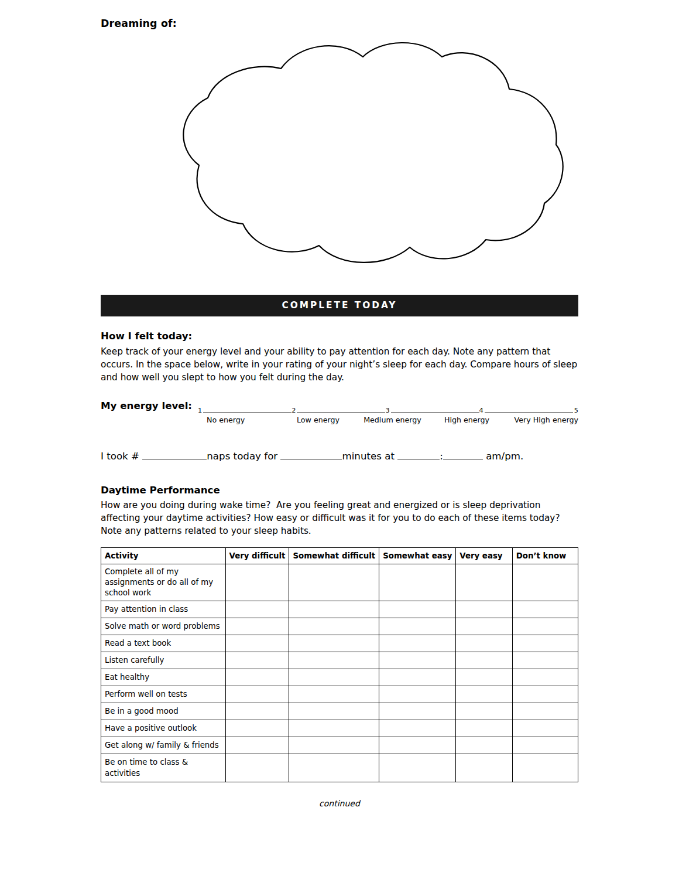Dreaming of:
COMPLETE TODAY
How I felt today:
Keep track of your energy level and your ability to pay attention for each day. Note any pattern that occurs. In the space below, write in your rating of your night’s sleep for each day. Compare hours of sleep and how well you slept to how you felt during the day.
My energy level:
1
2
3
4
5
No energy Low energy Medium energy High energy Very High energy
I took # naps today for minutes at : am/pm.
Daytime Performance
How are you doing during wake time? Are you feeling great and energized or is sleep deprivation affecting your daytime activities? How easy or difficult was it for you to do each of these items today? Note any patterns related to your sleep habits.
| Activity | Very difficult | Somewhat difficult | Somewhat easy | Very easy | Don’t know |
| --- | --- | --- | --- | --- | --- |
| Complete all of my assignments or do all of my school work | | | | | |
| Pay attention in class | | | | | |
| Solve math or word problems | | | | | |
| Read a text book | | | | | |
| Listen carefully | | | | | |
| Eat healthy | | | | | |
| Perform well on tests | | | | | |
| Be in a good mood | | | | | |
| Have a positive outlook | | | | | |
| Get along w/ family & friends | | | | | |
| Be on time to class & activities | | | | | |
continued